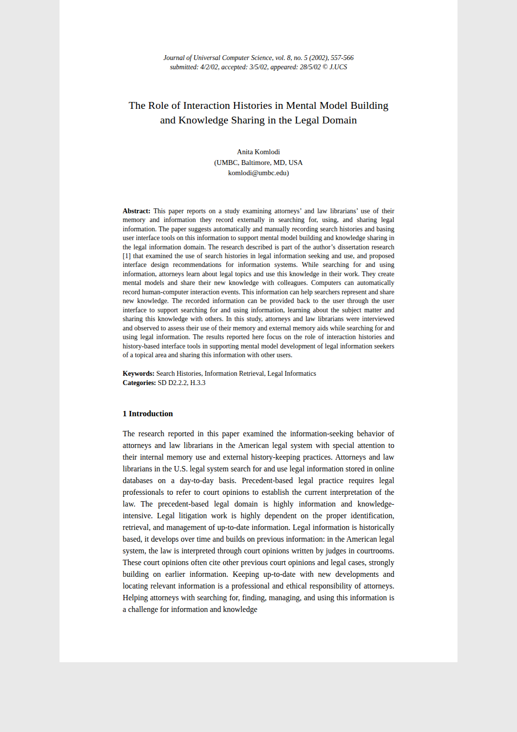Journal of Universal Computer Science, vol. 8, no. 5 (2002), 557-566
submitted: 4/2/02, accepted: 3/5/02, appeared: 28/5/02 © J.UCS
The Role of Interaction Histories in Mental Model Building
and Knowledge Sharing in the Legal Domain
Anita Komlodi
(UMBC, Baltimore, MD, USA
komlodi@umbc.edu)
Abstract: This paper reports on a study examining attorneys’ and law librarians’ use of their memory and information they record externally in searching for, using, and sharing legal information. The paper suggests automatically and manually recording search histories and basing user interface tools on this information to support mental model building and knowledge sharing in the legal information domain. The research described is part of the author’s dissertation research [1] that examined the use of search histories in legal information seeking and use, and proposed interface design recommendations for information systems. While searching for and using information, attorneys learn about legal topics and use this knowledge in their work. They create mental models and share their new knowledge with colleagues. Computers can automatically record human-computer interaction events. This information can help searchers represent and share new knowledge. The recorded information can be provided back to the user through the user interface to support searching for and using information, learning about the subject matter and sharing this knowledge with others. In this study, attorneys and law librarians were interviewed and observed to assess their use of their memory and external memory aids while searching for and using legal information. The results reported here focus on the role of interaction histories and history-based interface tools in supporting mental model development of legal information seekers of a topical area and sharing this information with other users.
Keywords: Search Histories, Information Retrieval, Legal Informatics
Categories: SD D2.2.2, H.3.3
1 Introduction
The research reported in this paper examined the information-seeking behavior of attorneys and law librarians in the American legal system with special attention to their internal memory use and external history-keeping practices. Attorneys and law librarians in the U.S. legal system search for and use legal information stored in online databases on a day-to-day basis. Precedent-based legal practice requires legal professionals to refer to court opinions to establish the current interpretation of the law. The precedent-based legal domain is highly information and knowledge-intensive. Legal litigation work is highly dependent on the proper identification, retrieval, and management of up-to-date information. Legal information is historically based, it develops over time and builds on previous information: in the American legal system, the law is interpreted through court opinions written by judges in courtrooms. These court opinions often cite other previous court opinions and legal cases, strongly building on earlier information. Keeping up-to-date with new developments and locating relevant information is a professional and ethical responsibility of attorneys. Helping attorneys with searching for, finding, managing, and using this information is a challenge for information and knowledge